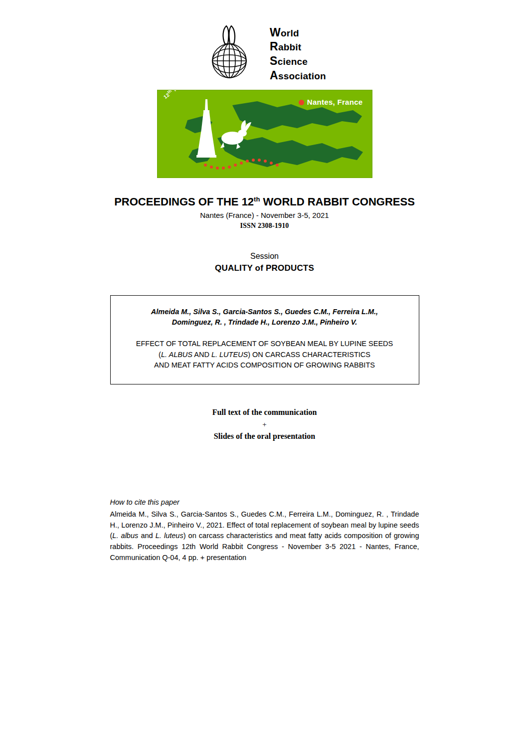World
Rabbit
Science
Association
12th World Rabbit Congress
Nantes, France
PROCEEDINGS OF THE 12th WORLD RABBIT CONGRESS
Nantes (France) - November 3-5, 2021
ISSN 2308-1910
Session QUALITY of PRODUCTS
Almeida M., Silva S., Garcia-Santos S., Guedes C.M., Ferreira L.M.,
Dominguez, R. , Trindade H., Lorenzo J.M., Pinheiro V.
EFFECT OF TOTAL REPLACEMENT OF SOYBEAN MEAL BY LUPINE SEEDS
(L. ALBUS AND L. LUTEUS) ON CARCASS CHARACTERISTICS
AND MEAT FATTY ACIDS COMPOSITION OF GROWING RABBITS
Full text of the communication
+
Slides of the oral presentation
How to cite this paper
Almeida M., Silva S., Garcia-Santos S., Guedes C.M., Ferreira L.M., Dominguez, R. , Trindade H., Lorenzo J.M., Pinheiro V., 2021. Effect of total replacement of soybean meal by lupine seeds (L. albus and L. luteus) on carcass characteristics and meat fatty acids composition of growing rabbits. Proceedings 12th World Rabbit Congress - November 3-5 2021 - Nantes, France, Communication Q-04, 4 pp. + presentation